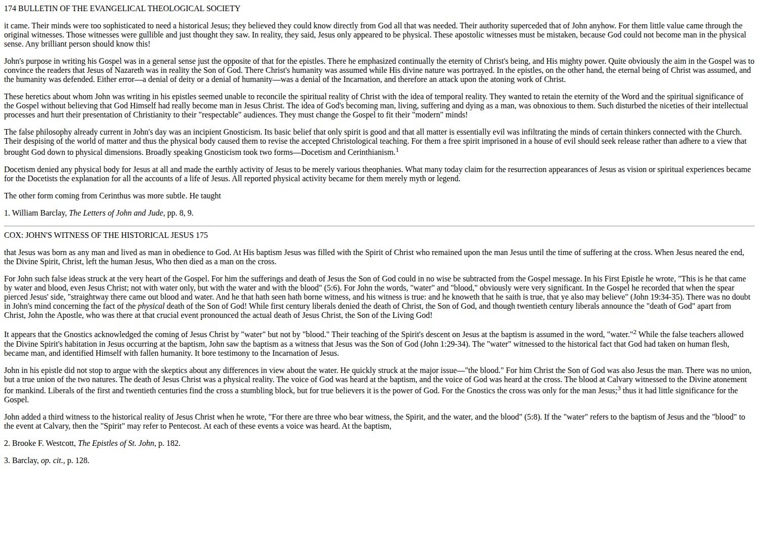174 BULLETIN OF THE EVANGELICAL THEOLOGICAL SOCIETY
it came. Their minds were too sophisticated to need a historical Jesus; they believed they could know directly from God all that was needed. Their authority superceded that of John anyhow. For them little value came through the original witnesses. Those witnesses were gullible and just thought they saw. In reality, they said, Jesus only appeared to be physical. These apostolic witnesses must be mistaken, because God could not become man in the physical sense. Any brilliant person should know this!
John's purpose in writing his Gospel was in a general sense just the opposite of that for the epistles. There he emphasized continually the eternity of Christ's being, and His mighty power. Quite obviously the aim in the Gospel was to convince the readers that Jesus of Nazareth was in reality the Son of God. There Christ's humanity was assumed while His divine nature was portrayed. In the epistles, on the other hand, the eternal being of Christ was assumed, and the humanity was defended. Either error—a denial of deity or a denial of humanity—was a denial of the Incarnation, and therefore an attack upon the atoning work of Christ.
These heretics about whom John was writing in his epistles seemed unable to reconcile the spiritual reality of Christ with the idea of temporal reality. They wanted to retain the eternity of the Word and the spiritual significance of the Gospel without believing that God Himself had really become man in Jesus Christ. The idea of God's becoming man, living, suffering and dying as a man, was obnoxious to them. Such disturbed the niceties of their intellectual processes and hurt their presentation of Christianity to their "respectable" audiences. They must change the Gospel to fit their "modern" minds!
The false philosophy already current in John's day was an incipient Gnosticism. Its basic belief that only spirit is good and that all matter is essentially evil was infiltrating the minds of certain thinkers connected with the Church. Their despising of the world of matter and thus the physical body caused them to revise the accepted Christological teaching. For them a free spirit imprisoned in a house of evil should seek release rather than adhere to a view that brought God down to physical dimensions. Broadly speaking Gnosticism took two forms—Docetism and Cerinthianism.1
Docetism denied any physical body for Jesus at all and made the earthly activity of Jesus to be merely various theophanies. What many today claim for the resurrection appearances of Jesus as vision or spiritual experiences became for the Docetists the explanation for all the accounts of a life of Jesus. All reported physical activity became for them merely myth or legend.
The other form coming from Cerinthus was more subtle. He taught
1. William Barclay, The Letters of John and Jude, pp. 8, 9.
COX: JOHN'S WITNESS OF THE HISTORICAL JESUS 175
that Jesus was born as any man and lived as man in obedience to God. At His baptism Jesus was filled with the Spirit of Christ who remained upon the man Jesus until the time of suffering at the cross. When Jesus neared the end, the Divine Spirit, Christ, left the human Jesus, Who then died as a man on the cross.
For John such false ideas struck at the very heart of the Gospel. For him the sufferings and death of Jesus the Son of God could in no wise be subtracted from the Gospel message. In his First Epistle he wrote, "This is he that came by water and blood, even Jesus Christ; not with water only, but with the water and with the blood" (5:6). For John the words, "water" and "blood," obviously were very significant. In the Gospel he recorded that when the spear pierced Jesus' side, "straightway there came out blood and water. And he that hath seen hath borne witness, and his witness is true: and he knoweth that he saith is true, that ye also may believe" (John 19:34-35). There was no doubt in John's mind concerning the fact of the physical death of the Son of God! While first century liberals denied the death of Christ, the Son of God, and though twentieth century liberals announce the "death of God" apart from Christ, John the Apostle, who was there at that crucial event pronounced the actual death of Jesus Christ, the Son of the Living God!
It appears that the Gnostics acknowledged the coming of Jesus Christ by "water" but not by "blood." Their teaching of the Spirit's descent on Jesus at the baptism is assumed in the word, "water."2 While the false teachers allowed the Divine Spirit's habitation in Jesus occurring at the baptism, John saw the baptism as a witness that Jesus was the Son of God (John 1:29-34). The "water" witnessed to the historical fact that God had taken on human flesh, became man, and identified Himself with fallen humanity. It bore testimony to the Incarnation of Jesus.
John in his epistle did not stop to argue with the skeptics about any differences in view about the water. He quickly struck at the major issue—"the blood." For him Christ the Son of God was also Jesus the man. There was no union, but a true union of the two natures. The death of Jesus Christ was a physical reality. The voice of God was heard at the baptism, and the voice of God was heard at the cross. The blood at Calvary witnessed to the Divine atonement for mankind. Liberals of the first and twentieth centuries find the cross a stumbling block, but for true believers it is the power of God. For the Gnostics the cross was only for the man Jesus;3 thus it had little significance for the Gospel.
John added a third witness to the historical reality of Jesus Christ when he wrote, "For there are three who bear witness, the Spirit, and the water, and the blood" (5:8). If the "water" refers to the baptism of Jesus and the "blood" to the event at Calvary, then the "Spirit" may refer to Pentecost. At each of these events a voice was heard. At the baptism,
2. Brooke F. Westcott, The Epistles of St. John, p. 182.
3. Barclay, op. cit., p. 128.